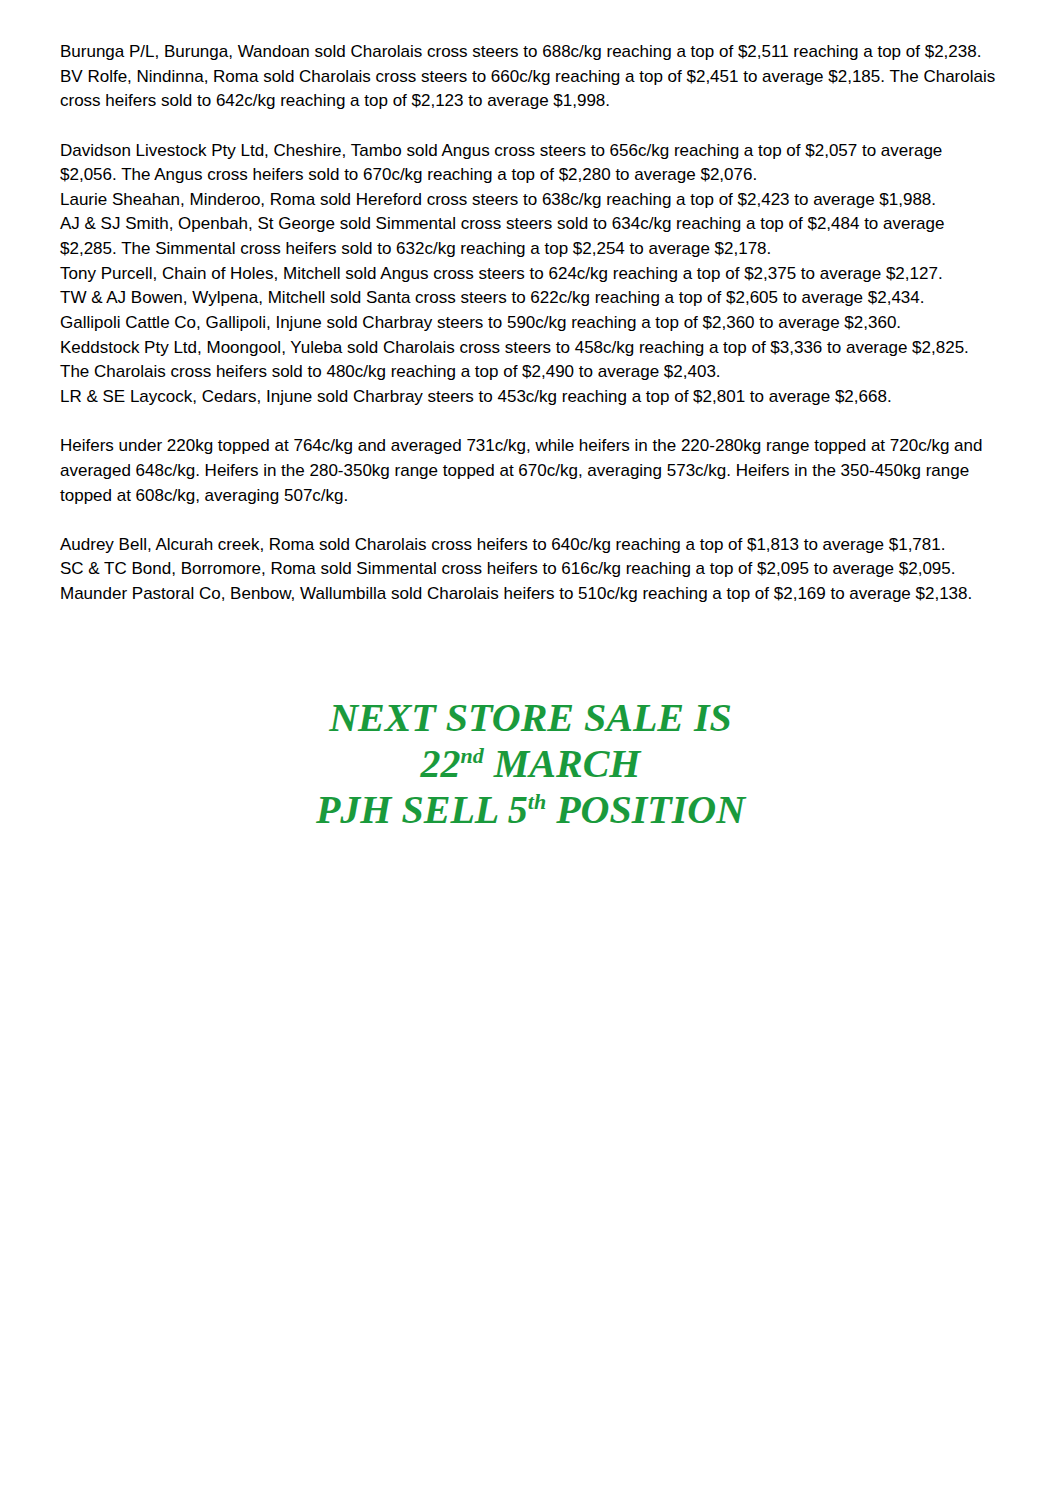Burunga P/L, Burunga, Wandoan sold Charolais cross steers to 688c/kg reaching a top of $2,511 reaching a top of $2,238.
BV Rolfe, Nindinna, Roma sold Charolais cross steers to 660c/kg reaching a top of $2,451 to average $2,185. The Charolais cross heifers sold to 642c/kg reaching a top of $2,123 to average $1,998.
Davidson Livestock Pty Ltd, Cheshire, Tambo sold Angus cross steers to 656c/kg reaching a top of $2,057 to average $2,056. The Angus cross heifers sold to 670c/kg reaching a top of $2,280 to average $2,076.
Laurie Sheahan, Minderoo, Roma sold Hereford cross steers to 638c/kg reaching a top of $2,423 to average $1,988.
AJ & SJ Smith, Openbah, St George sold Simmental cross steers sold to 634c/kg reaching a top of $2,484 to average $2,285. The Simmental cross heifers sold to 632c/kg reaching a top $2,254 to average $2,178.
Tony Purcell, Chain of Holes, Mitchell sold Angus cross steers to 624c/kg reaching a top of $2,375 to average $2,127.
TW & AJ Bowen, Wylpena, Mitchell sold Santa cross steers to 622c/kg reaching a top of $2,605 to average $2,434.
Gallipoli Cattle Co, Gallipoli, Injune sold Charbray steers to 590c/kg reaching a top of $2,360 to average $2,360.
Keddstock Pty Ltd, Moongool, Yuleba sold Charolais cross steers to 458c/kg reaching a top of $3,336 to average $2,825. The Charolais cross heifers sold to 480c/kg reaching a top of $2,490 to average $2,403.
LR & SE Laycock, Cedars, Injune sold Charbray steers to 453c/kg reaching a top of $2,801 to average $2,668.
Heifers under 220kg topped at 764c/kg and averaged 731c/kg, while heifers in the 220-280kg range topped at 720c/kg and averaged 648c/kg. Heifers in the 280-350kg range topped at 670c/kg, averaging 573c/kg. Heifers in the 350-450kg range topped at 608c/kg, averaging 507c/kg.
Audrey Bell, Alcurah creek, Roma sold Charolais cross heifers to 640c/kg reaching a top of $1,813 to average $1,781.
SC & TC Bond, Borromore, Roma sold Simmental cross heifers to 616c/kg reaching a top of $2,095 to average $2,095.
Maunder Pastoral Co, Benbow, Wallumbilla sold Charolais heifers to 510c/kg reaching a top of $2,169 to average $2,138.
NEXT STORE SALE IS
22nd MARCH
PJH SELL 5th POSITION